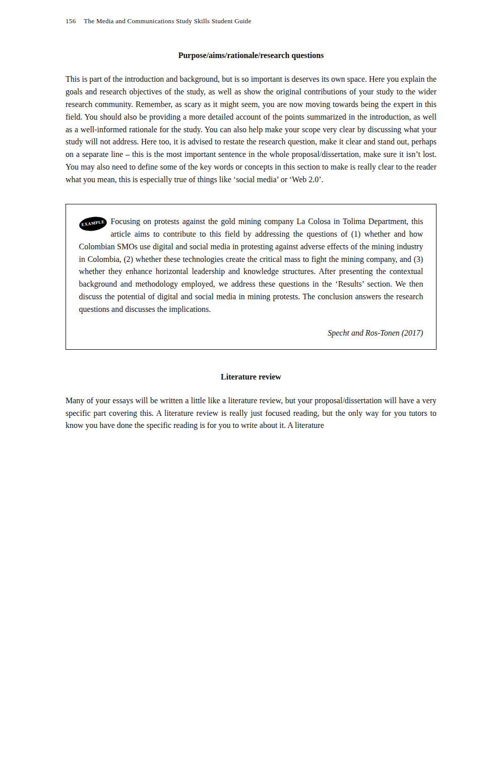156 The Media and Communications Study Skills Student Guide
Purpose/aims/rationale/research questions
This is part of the introduction and background, but is so important is deserves its own space. Here you explain the goals and research objectives of the study, as well as show the original contributions of your study to the wider research community. Remember, as scary as it might seem, you are now moving towards being the expert in this field. You should also be providing a more detailed account of the points summarized in the introduction, as well as a well-informed rationale for the study. You can also help make your scope very clear by discussing what your study will not address. Here too, it is advised to restate the research question, make it clear and stand out, perhaps on a separate line – this is the most important sentence in the whole proposal/dissertation, make sure it isn’t lost. You may also need to define some of the key words or concepts in this section to make is really clear to the reader what you mean, this is especially true of things like ‘social media’ or ‘Web 2.0’.
Example
Focusing on protests against the gold mining company La Colosa in Tolima Department, this article aims to contribute to this field by addressing the questions of (1) whether and how Colombian SMOs use digital and social media in protesting against adverse effects of the mining industry in Colombia, (2) whether these technologies create the critical mass to fight the mining company, and (3) whether they enhance horizontal leadership and knowledge structures. After presenting the contextual background and methodology employed, we address these questions in the ‘Results’ section. We then discuss the potential of digital and social media in mining protests. The conclusion answers the research questions and discusses the implications.
Specht and Ros-Tonen (2017)
Literature review
Many of your essays will be written a little like a literature review, but your proposal/dissertation will have a very specific part covering this. A literature review is really just focused reading, but the only way for you tutors to know you have done the specific reading is for you to write about it. A literature